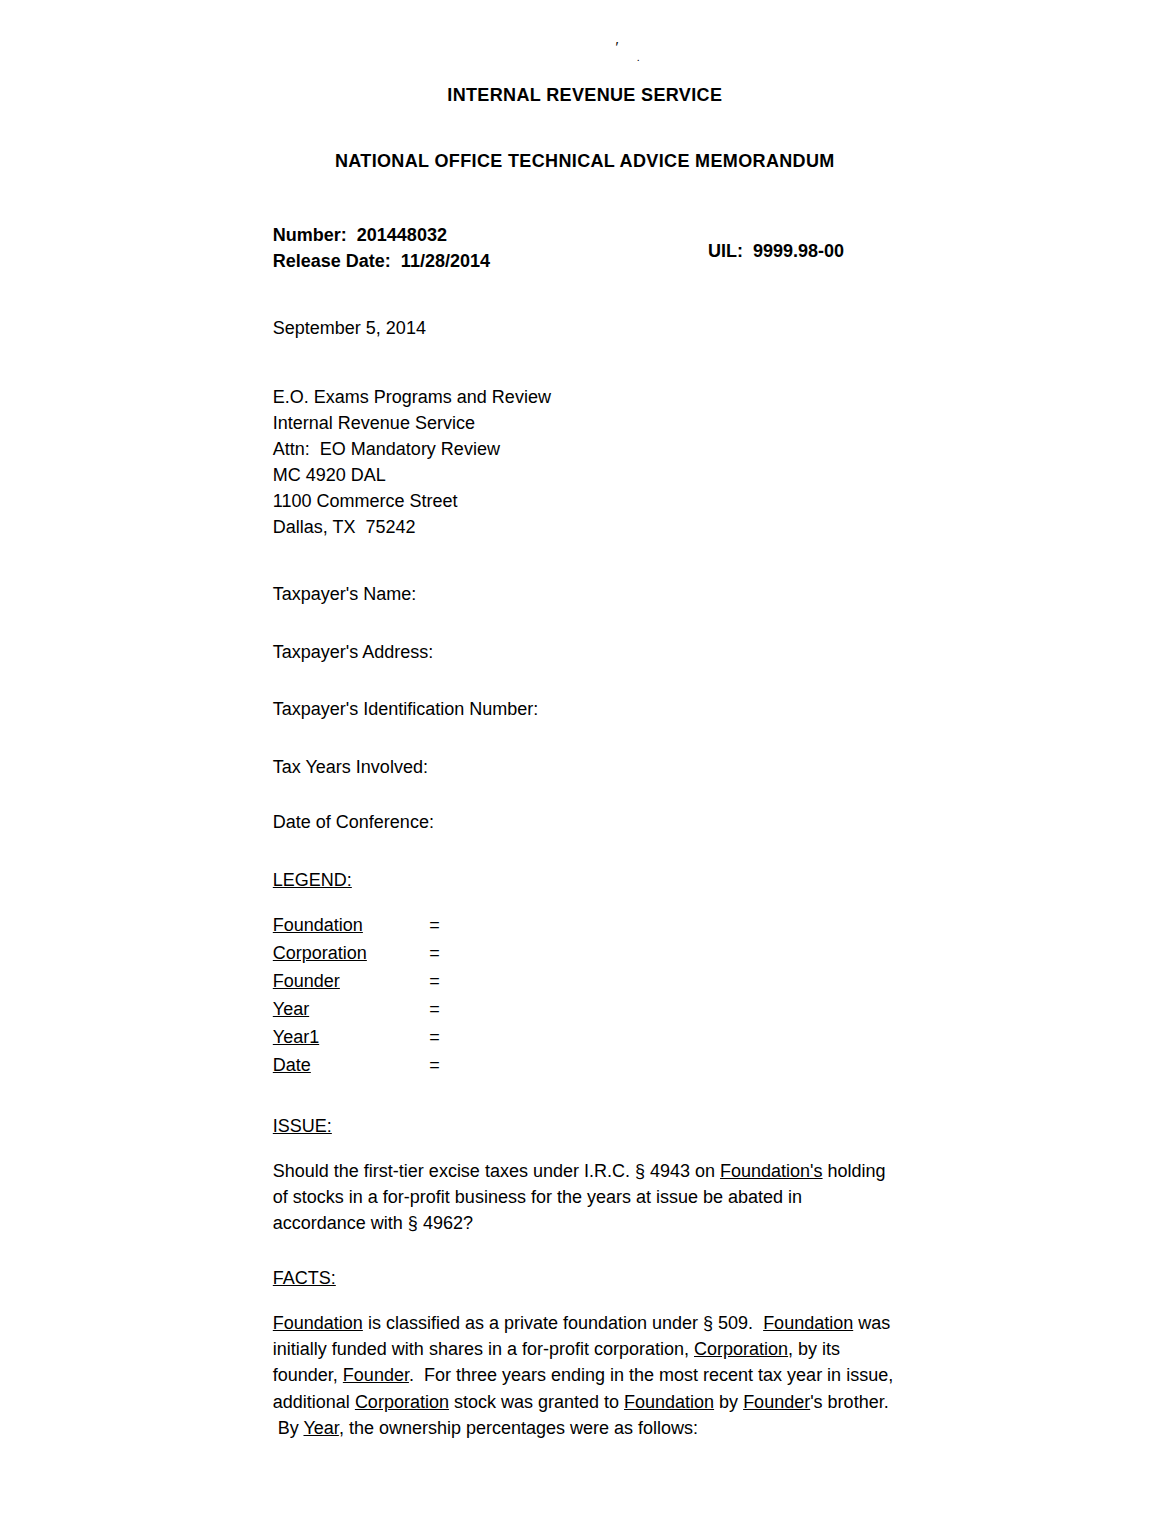′.
INTERNAL REVENUE SERVICE
NATIONAL OFFICE TECHNICAL ADVICE MEMORANDUM
Number: 201448032 Release Date: 11/28/2014
UIL: 9999.98-00
September 5, 2014
E.O. Exams Programs and Review Internal Revenue Service Attn: EO Mandatory Review MC 4920 DAL 1100 Commerce Street Dallas, TX 75242
Taxpayer's Name:
Taxpayer's Address:
Taxpayer's Identification Number:
Tax Years Involved:
Date of Conference:
LEGEND:
| Foundation | = |
| Corporation | = |
| Founder | = |
| Year | = |
| Year1 | = |
| Date | = |
ISSUE:
Should the first-tier excise taxes under I.R.C. § 4943 on Foundation's holding of stocks in a for-profit business for the years at issue be abated in accordance with § 4962?
FACTS:
Foundation is classified as a private foundation under § 509. Foundation was initially funded with shares in a for-profit corporation, Corporation, by its founder, Founder. For three years ending in the most recent tax year in issue, additional Corporation stock was granted to Foundation by Founder's brother. By Year, the ownership percentages were as follows: